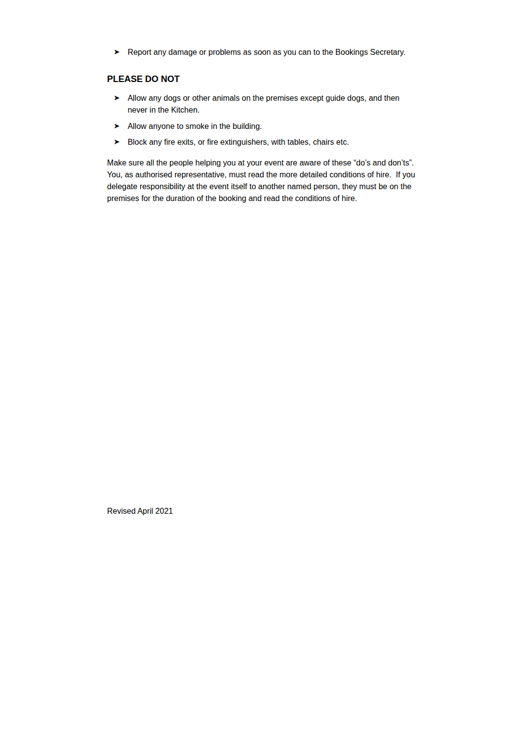Report any damage or problems as soon as you can to the Bookings Secretary.
PLEASE DO NOT
Allow any dogs or other animals on the premises except guide dogs, and then never in the Kitchen.
Allow anyone to smoke in the building.
Block any fire exits, or fire extinguishers, with tables, chairs etc.
Make sure all the people helping you at your event are aware of these “do’s and don’ts”. You, as authorised representative, must read the more detailed conditions of hire. If you delegate responsibility at the event itself to another named person, they must be on the premises for the duration of the booking and read the conditions of hire.
Revised April 2021